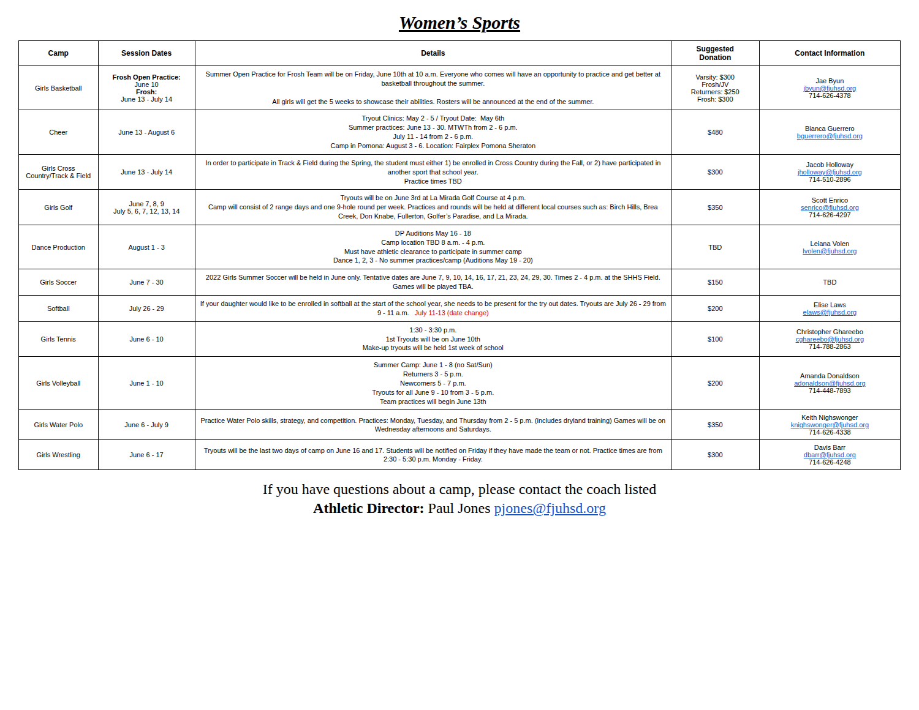Women’s Sports
| Camp | Session Dates | Details | Suggested Donation | Contact Information |
| --- | --- | --- | --- | --- |
| Girls Basketball | Frosh Open Practice: June 10 Frosh: June 13 - July 14 | Summer Open Practice for Frosh Team will be on Friday, June 10th at 10 a.m. Everyone who comes will have an opportunity to practice and get better at basketball throughout the summer. All girls will get the 5 weeks to showcase their abilities. Rosters will be announced at the end of the summer. | Varsity: $300 Frosh/JV Returners: $250 Frosh: $300 | Jae Byun jbyun@fjuhsd.org 714-626-4378 |
| Cheer | June 13 - August 6 | Tryout Clinics: May 2 - 5 / Tryout Date: May 6th Summer practices: June 13 - 30. MTWTh from 2 - 6 p.m. July 11 - 14 from 2 - 6 p.m. Camp in Pomona: August 3 - 6. Location: Fairplex Pomona Sheraton | $480 | Bianca Guerrero bguerrero@fjuhsd.org |
| Girls Cross Country/Track & Field | June 13 - July 14 | In order to participate in Track & Field during the Spring, the student must either 1) be enrolled in Cross Country during the Fall, or 2) have participated in another sport that school year. Practice times TBD | $300 | Jacob Holloway jholloway@fjuhsd.org 714-510-2896 |
| Girls Golf | June 7, 8, 9 July 5, 6, 7, 12, 13, 14 | Tryouts will be on June 3rd at La Mirada Golf Course at 4 p.m. Camp will consist of 2 range days and one 9-hole round per week. Practices and rounds will be held at different local courses such as: Birch Hills, Brea Creek, Don Knabe, Fullerton, Golfer’s Paradise, and La Mirada. | $350 | Scott Enrico senrico@fjuhsd.org 714-626-4297 |
| Dance Production | August 1 - 3 | DP Auditions May 16 - 18 Camp location TBD 8 a.m. - 4 p.m. Must have athletic clearance to participate in summer camp Dance 1, 2, 3 - No summer practices/camp (Auditions May 19 - 20) | TBD | Leiana Volen lvolen@fjuhsd.org |
| Girls Soccer | June 7 - 30 | 2022 Girls Summer Soccer will be held in June only. Tentative dates are June 7, 9, 10, 14, 16, 17, 21, 23, 24, 29, 30. Times 2 - 4 p.m. at the SHHS Field. Games will be played TBA. | $150 | TBD |
| Softball | July 26 - 29 | If your daughter would like to be enrolled in softball at the start of the school year, she needs to be present for the try out dates. Tryouts are July 26 - 29 from 9 - 11 a.m. July 11-13 (date change) | $200 | Elise Laws elaws@fjuhsd.org |
| Girls Tennis | June 6 - 10 | 1:30 - 3:30 p.m. 1st Tryouts will be on June 10th Make-up tryouts will be held 1st week of school | $100 | Christopher Ghareebo cghareebo@fjuhsd.org 714-788-2863 |
| Girls Volleyball | June 1 - 10 | Summer Camp: June 1 - 8 (no Sat/Sun) Returners 3 - 5 p.m. Newcomers 5 - 7 p.m. Tryouts for all June 9 - 10 from 3 - 5 p.m. Team practices will begin June 13th | $200 | Amanda Donaldson adonaldson@fjuhsd.org 714-448-7893 |
| Girls Water Polo | June 6 - July 9 | Practice Water Polo skills, strategy, and competition. Practices: Monday, Tuesday, and Thursday from 2 - 5 p.m. (includes dryland training) Games will be on Wednesday afternoons and Saturdays. | $350 | Keith Nighswonger knighswonger@fjuhsd.org 714-626-4338 |
| Girls Wrestling | June 6 - 17 | Tryouts will be the last two days of camp on June 16 and 17. Students will be notified on Friday if they have made the team or not. Practice times are from 2:30 - 5:30 p.m. Monday - Friday. | $300 | Davis Barr dbarr@fjuhsd.org 714-626-4248 |
If you have questions about a camp, please contact the coach listed
Athletic Director: Paul Jones pjones@fjuhsd.org